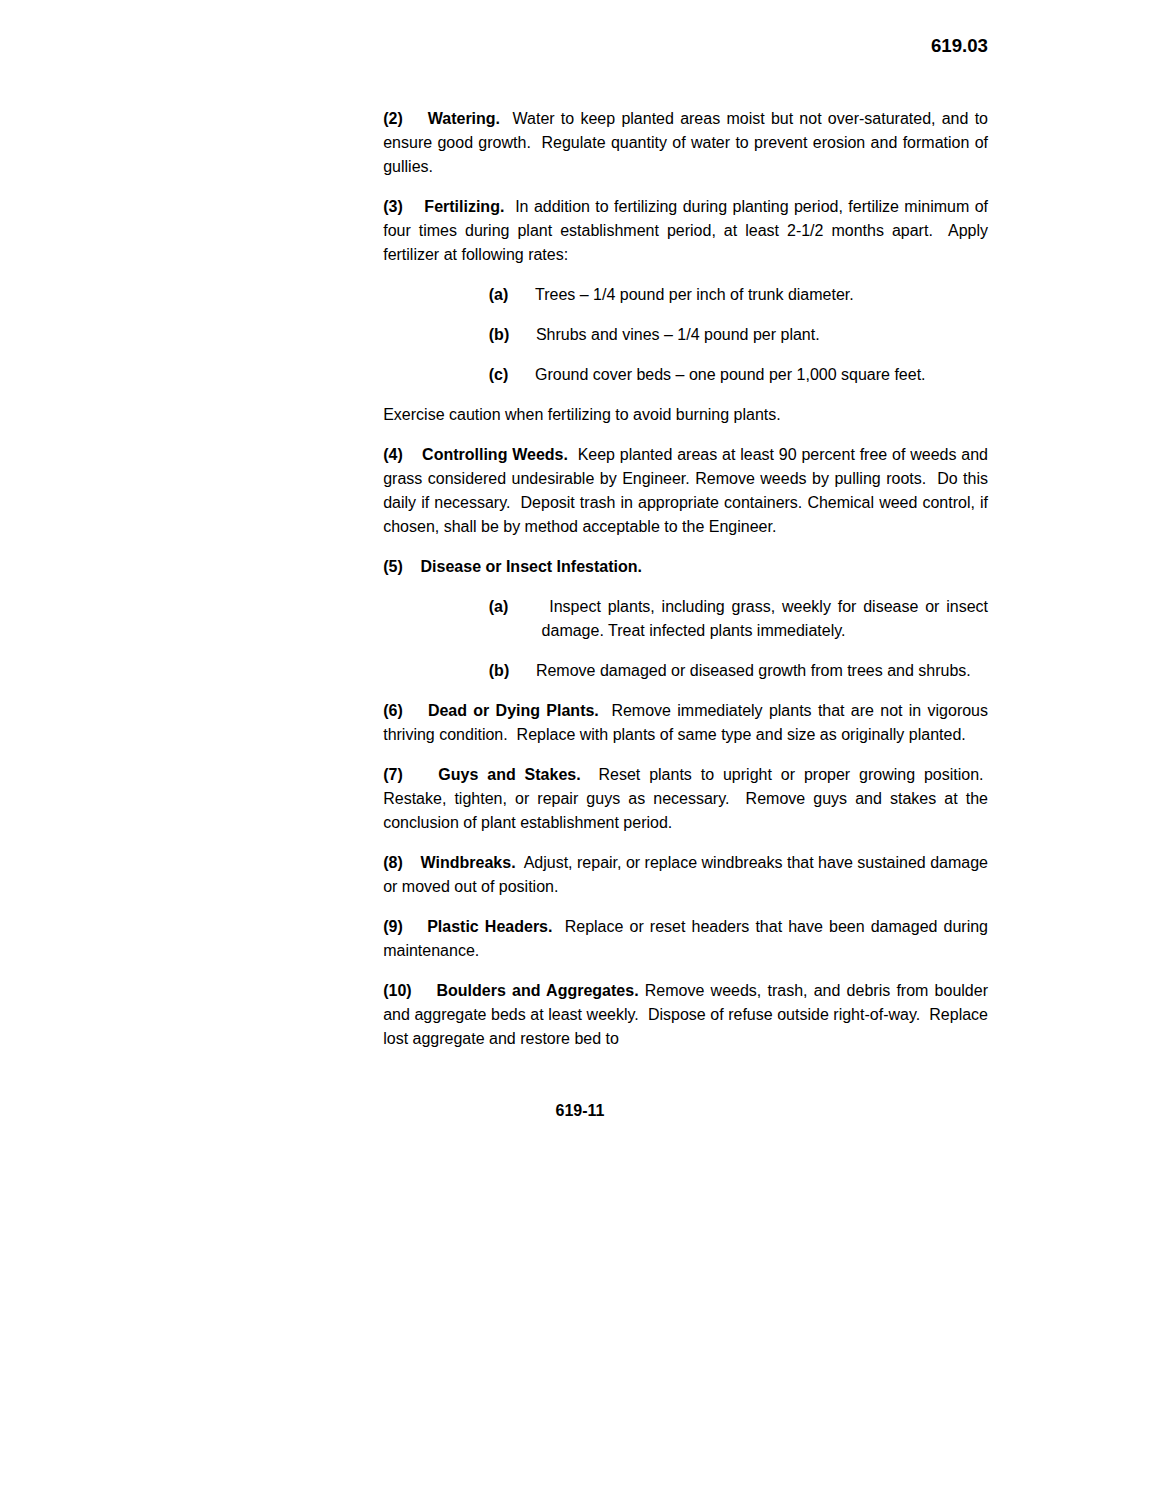619.03
(2) Watering. Water to keep planted areas moist but not over-saturated, and to ensure good growth. Regulate quantity of water to prevent erosion and formation of gullies.
(3) Fertilizing. In addition to fertilizing during planting period, fertilize minimum of four times during plant establishment period, at least 2-1/2 months apart. Apply fertilizer at following rates:
(a) Trees – 1/4 pound per inch of trunk diameter.
(b) Shrubs and vines – 1/4 pound per plant.
(c) Ground cover beds – one pound per 1,000 square feet.
Exercise caution when fertilizing to avoid burning plants.
(4) Controlling Weeds. Keep planted areas at least 90 percent free of weeds and grass considered undesirable by Engineer. Remove weeds by pulling roots. Do this daily if necessary. Deposit trash in appropriate containers. Chemical weed control, if chosen, shall be by method acceptable to the Engineer.
(5) Disease or Insect Infestation.
(a) Inspect plants, including grass, weekly for disease or insect damage. Treat infected plants immediately.
(b) Remove damaged or diseased growth from trees and shrubs.
(6) Dead or Dying Plants. Remove immediately plants that are not in vigorous thriving condition. Replace with plants of same type and size as originally planted.
(7) Guys and Stakes. Reset plants to upright or proper growing position. Restake, tighten, or repair guys as necessary. Remove guys and stakes at the conclusion of plant establishment period.
(8) Windbreaks. Adjust, repair, or replace windbreaks that have sustained damage or moved out of position.
(9) Plastic Headers. Replace or reset headers that have been damaged during maintenance.
(10) Boulders and Aggregates. Remove weeds, trash, and debris from boulder and aggregate beds at least weekly. Dispose of refuse outside right-of-way. Replace lost aggregate and restore bed to
619-11